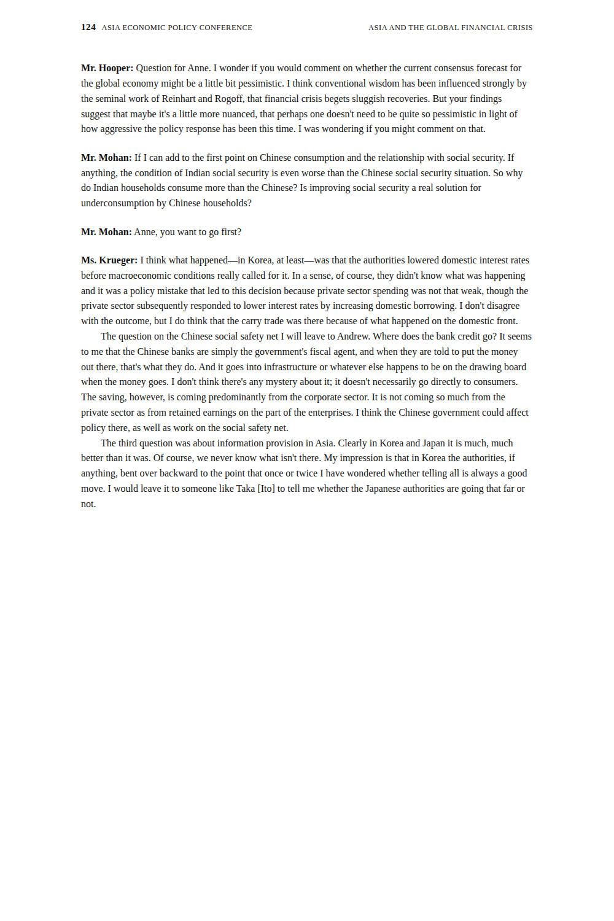124 Asia Economic Policy Conference
Asia and the Global Financial Crisis
Mr. Hooper: Question for Anne. I wonder if you would comment on whether the current consensus forecast for the global economy might be a little bit pessimistic. I think conventional wisdom has been influenced strongly by the seminal work of Reinhart and Rogoff, that financial crisis begets sluggish recoveries. But your findings suggest that maybe it's a little more nuanced, that perhaps one doesn't need to be quite so pessimistic in light of how aggressive the policy response has been this time. I was wondering if you might comment on that.
Mr. Mohan: If I can add to the first point on Chinese consumption and the relationship with social security. If anything, the condition of Indian social security is even worse than the Chinese social security situation. So why do Indian households consume more than the Chinese? Is improving social security a real solution for underconsumption by Chinese households?
Mr. Mohan: Anne, you want to go first?
Ms. Krueger: I think what happened—in Korea, at least—was that the authorities lowered domestic interest rates before macroeconomic conditions really called for it. In a sense, of course, they didn't know what was happening and it was a policy mistake that led to this decision because private sector spending was not that weak, though the private sector subsequently responded to lower interest rates by increasing domestic borrowing. I don't disagree with the outcome, but I do think that the carry trade was there because of what happened on the domestic front.
The question on the Chinese social safety net I will leave to Andrew. Where does the bank credit go? It seems to me that the Chinese banks are simply the government's fiscal agent, and when they are told to put the money out there, that's what they do. And it goes into infrastructure or whatever else happens to be on the drawing board when the money goes. I don't think there's any mystery about it; it doesn't necessarily go directly to consumers. The saving, however, is coming predominantly from the corporate sector. It is not coming so much from the private sector as from retained earnings on the part of the enterprises. I think the Chinese government could affect policy there, as well as work on the social safety net.
The third question was about information provision in Asia. Clearly in Korea and Japan it is much, much better than it was. Of course, we never know what isn't there. My impression is that in Korea the authorities, if anything, bent over backward to the point that once or twice I have wondered whether telling all is always a good move. I would leave it to someone like Taka [Ito] to tell me whether the Japanese authorities are going that far or not.